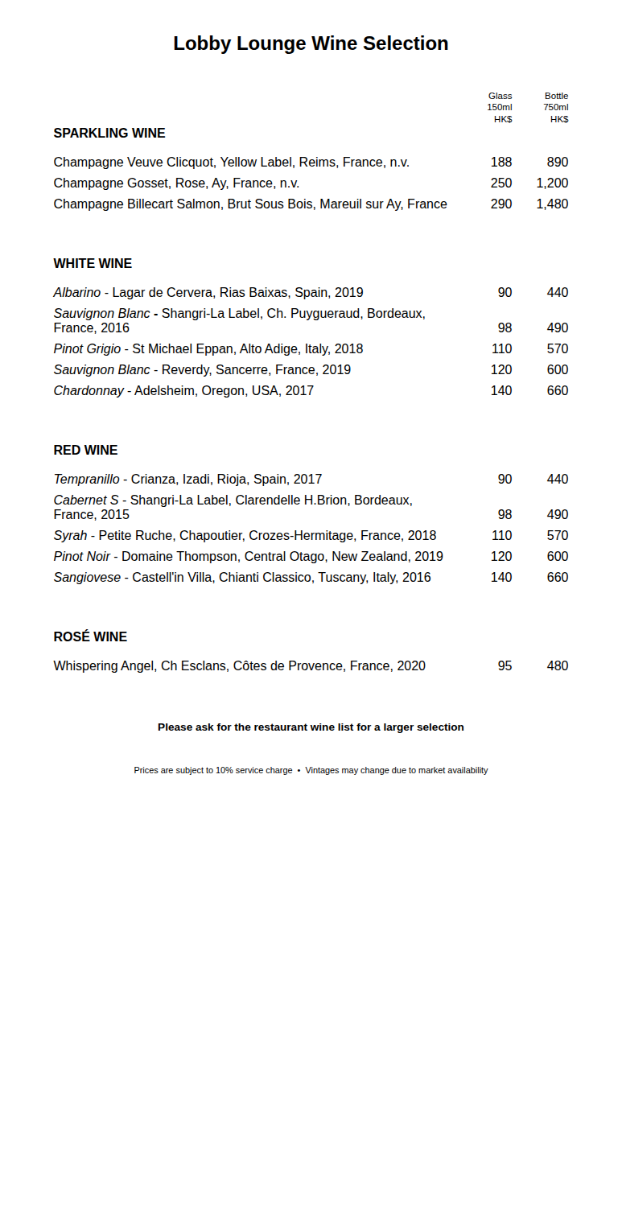Lobby Lounge Wine Selection
| | Glass 150ml HK$ | Bottle 750ml HK$ |
| --- | --- | --- |
| SPARKLING WINE |
| Champagne Veuve Clicquot, Yellow Label, Reims, France, n.v. | 188 | 890 |
| Champagne Gosset, Rose, Ay, France, n.v. | 250 | 1,200 |
| Champagne Billecart Salmon, Brut Sous Bois, Mareuil sur Ay, France | 290 | 1,480 |
| WHITE WINE |
| Albarino - Lagar de Cervera, Rias Baixas, Spain, 2019 | 90 | 440 |
| Sauvignon Blanc - Shangri-La Label, Ch. Puygueraud, Bordeaux, France, 2016 | 98 | 490 |
| Pinot Grigio - St Michael Eppan, Alto Adige, Italy, 2018 | 110 | 570 |
| Sauvignon Blanc - Reverdy, Sancerre, France, 2019 | 120 | 600 |
| Chardonnay - Adelsheim, Oregon, USA, 2017 | 140 | 660 |
| RED WINE |
| Tempranillo - Crianza, Izadi, Rioja, Spain, 2017 | 90 | 440 |
| Cabernet S - Shangri-La Label, Clarendelle H.Brion, Bordeaux, France, 2015 | 98 | 490 |
| Syrah - Petite Ruche, Chapoutier, Crozes-Hermitage, France, 2018 | 110 | 570 |
| Pinot Noir - Domaine Thompson, Central Otago, New Zealand, 2019 | 120 | 600 |
| Sangiovese - Castell'in Villa, Chianti Classico, Tuscany, Italy, 2016 | 140 | 660 |
| ROSÉ WINE |
| Whispering Angel, Ch Esclans, Côtes de Provence, France, 2020 | 95 | 480 |
Please ask for the restaurant wine list for a larger selection
Prices are subject to 10% service charge • Vintages may change due to market availability